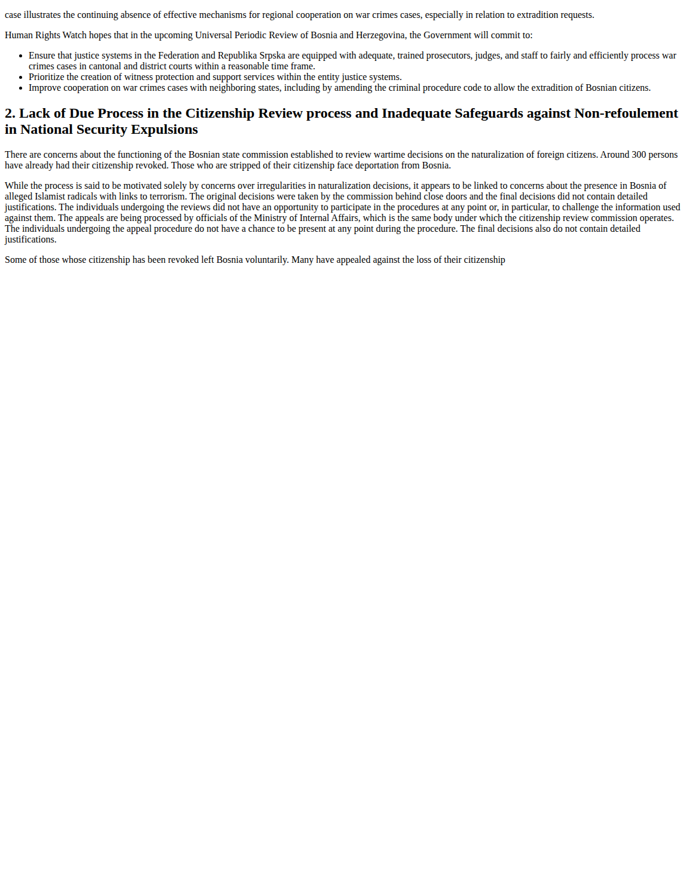case illustrates the continuing absence of effective mechanisms for regional cooperation on war crimes cases, especially in relation to extradition requests.
Human Rights Watch hopes that in the upcoming Universal Periodic Review of Bosnia and Herzegovina, the Government will commit to:
Ensure that justice systems in the Federation and Republika Srpska are equipped with adequate, trained prosecutors, judges, and staff to fairly and efficiently process war crimes cases in cantonal and district courts within a reasonable time frame.
Prioritize the creation of witness protection and support services within the entity justice systems.
Improve cooperation on war crimes cases with neighboring states, including by amending the criminal procedure code to allow the extradition of Bosnian citizens.
2. Lack of Due Process in the Citizenship Review process and Inadequate Safeguards against Non-refoulement in National Security Expulsions
There are concerns about the functioning of the Bosnian state commission established to review wartime decisions on the naturalization of foreign citizens. Around 300 persons have already had their citizenship revoked. Those who are stripped of their citizenship face deportation from Bosnia.
While the process is said to be motivated solely by concerns over irregularities in naturalization decisions, it appears to be linked to concerns about the presence in Bosnia of alleged Islamist radicals with links to terrorism. The original decisions were taken by the commission behind close doors and the final decisions did not contain detailed justifications. The individuals undergoing the reviews did not have an opportunity to participate in the procedures at any point or, in particular, to challenge the information used against them. The appeals are being processed by officials of the Ministry of Internal Affairs, which is the same body under which the citizenship review commission operates. The individuals undergoing the appeal procedure do not have a chance to be present at any point during the procedure. The final decisions also do not contain detailed justifications.
Some of those whose citizenship has been revoked left Bosnia voluntarily. Many have appealed against the loss of their citizenship